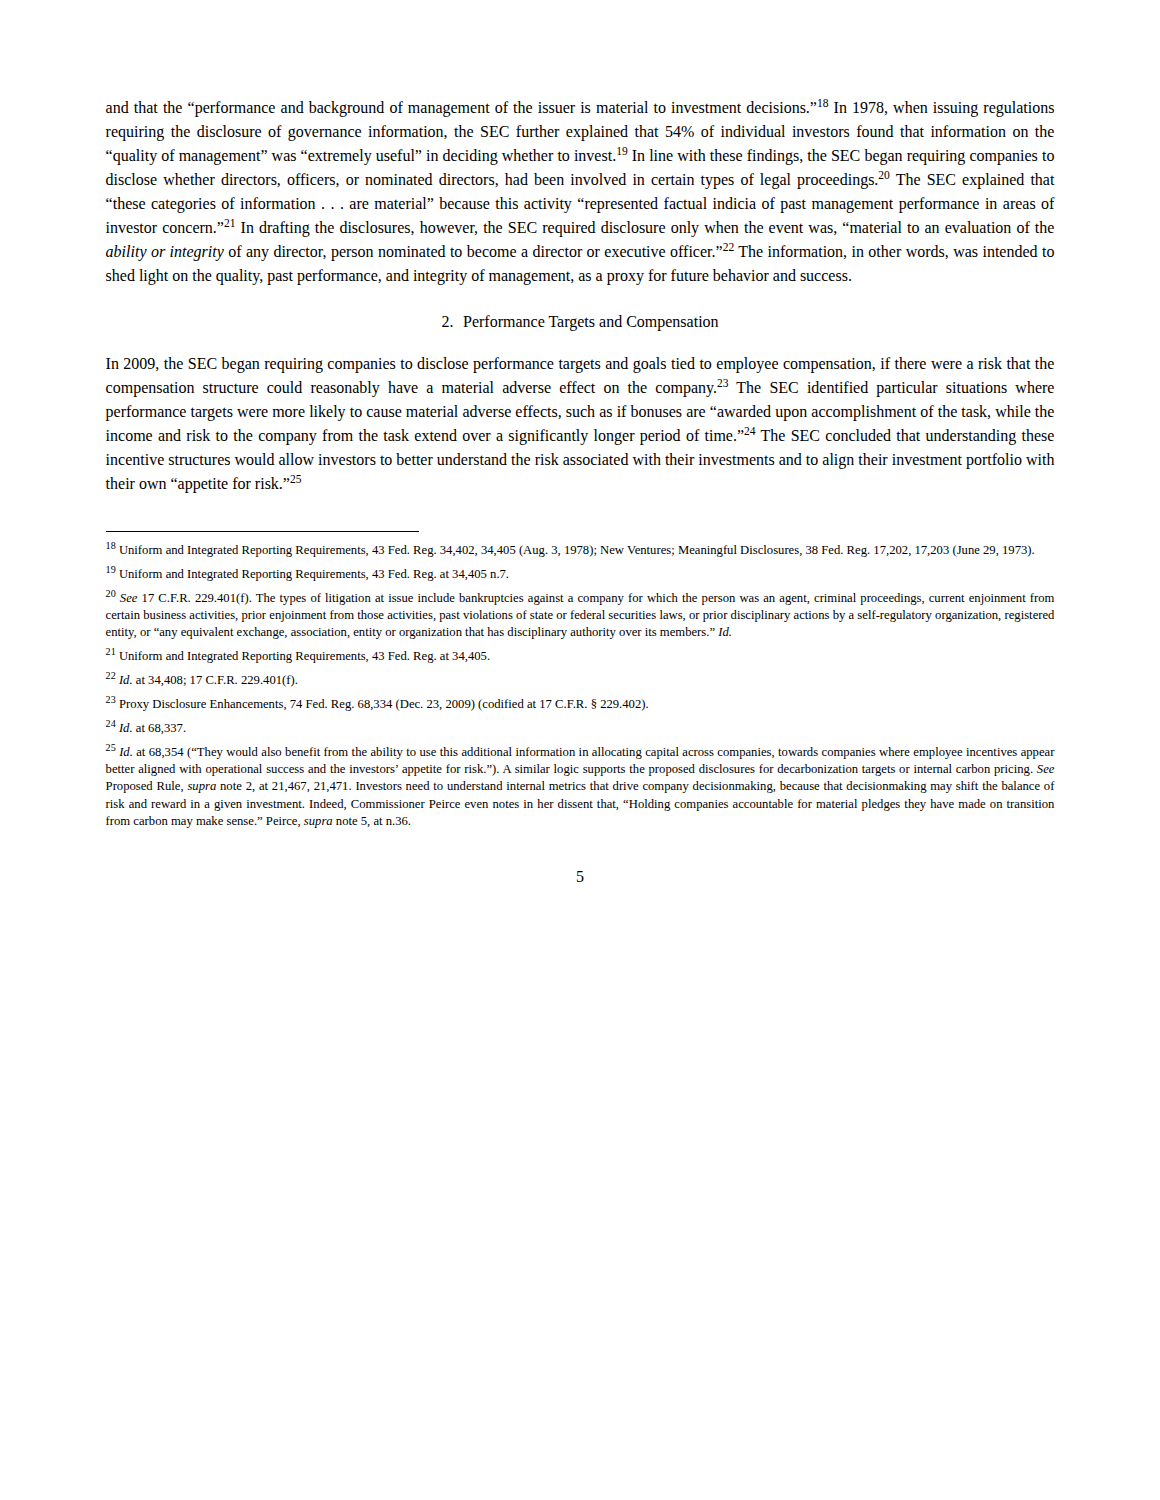and that the “performance and background of management of the issuer is material to investment decisions.”18 In 1978, when issuing regulations requiring the disclosure of governance information, the SEC further explained that 54% of individual investors found that information on the “quality of management” was “extremely useful” in deciding whether to invest.19 In line with these findings, the SEC began requiring companies to disclose whether directors, officers, or nominated directors, had been involved in certain types of legal proceedings.20 The SEC explained that “these categories of information . . . are material” because this activity “represented factual indicia of past management performance in areas of investor concern.”21 In drafting the disclosures, however, the SEC required disclosure only when the event was, “material to an evaluation of the ability or integrity of any director, person nominated to become a director or executive officer.”22 The information, in other words, was intended to shed light on the quality, past performance, and integrity of management, as a proxy for future behavior and success.
2. Performance Targets and Compensation
In 2009, the SEC began requiring companies to disclose performance targets and goals tied to employee compensation, if there were a risk that the compensation structure could reasonably have a material adverse effect on the company.23 The SEC identified particular situations where performance targets were more likely to cause material adverse effects, such as if bonuses are “awarded upon accomplishment of the task, while the income and risk to the company from the task extend over a significantly longer period of time.”24 The SEC concluded that understanding these incentive structures would allow investors to better understand the risk associated with their investments and to align their investment portfolio with their own “appetite for risk.”25
18 Uniform and Integrated Reporting Requirements, 43 Fed. Reg. 34,402, 34,405 (Aug. 3, 1978); New Ventures; Meaningful Disclosures, 38 Fed. Reg. 17,202, 17,203 (June 29, 1973).
19 Uniform and Integrated Reporting Requirements, 43 Fed. Reg. at 34,405 n.7.
20 See 17 C.F.R. 229.401(f). The types of litigation at issue include bankruptcies against a company for which the person was an agent, criminal proceedings, current enjoinment from certain business activities, prior enjoinment from those activities, past violations of state or federal securities laws, or prior disciplinary actions by a self-regulatory organization, registered entity, or “any equivalent exchange, association, entity or organization that has disciplinary authority over its members.” Id.
21 Uniform and Integrated Reporting Requirements, 43 Fed. Reg. at 34,405.
22 Id. at 34,408; 17 C.F.R. 229.401(f).
23 Proxy Disclosure Enhancements, 74 Fed. Reg. 68,334 (Dec. 23, 2009) (codified at 17 C.F.R. § 229.402).
24 Id. at 68,337.
25 Id. at 68,354 (“They would also benefit from the ability to use this additional information in allocating capital across companies, towards companies where employee incentives appear better aligned with operational success and the investors’ appetite for risk.”). A similar logic supports the proposed disclosures for decarbonization targets or internal carbon pricing. See Proposed Rule, supra note 2, at 21,467, 21,471. Investors need to understand internal metrics that drive company decisionmaking, because that decisionmaking may shift the balance of risk and reward in a given investment. Indeed, Commissioner Peirce even notes in her dissent that, “Holding companies accountable for material pledges they have made on transition from carbon may make sense.” Peirce, supra note 5, at n.36.
5